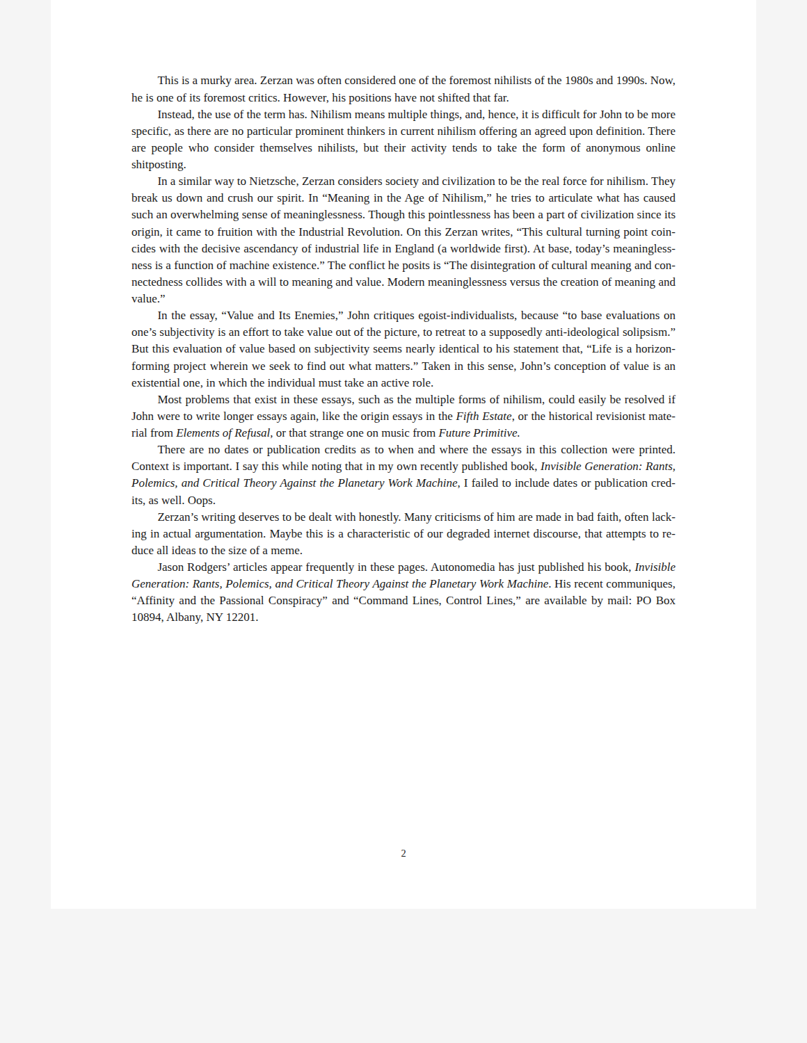This is a murky area. Zerzan was often considered one of the foremost nihilists of the 1980s and 1990s. Now, he is one of its foremost critics. However, his positions have not shifted that far.
Instead, the use of the term has. Nihilism means multiple things, and, hence, it is difficult for John to be more specific, as there are no particular prominent thinkers in current nihilism offering an agreed upon definition. There are people who consider themselves nihilists, but their activity tends to take the form of anonymous online shitposting.
In a similar way to Nietzsche, Zerzan considers society and civilization to be the real force for nihilism. They break us down and crush our spirit. In “Meaning in the Age of Nihilism,” he tries to articulate what has caused such an overwhelming sense of meaninglessness. Though this pointlessness has been a part of civilization since its origin, it came to fruition with the Industrial Revolution. On this Zerzan writes, “This cultural turning point coincides with the decisive ascendancy of industrial life in England (a worldwide first). At base, today’s meaninglessness is a function of machine existence.” The conflict he posits is “The disintegration of cultural meaning and connectedness collides with a will to meaning and value. Modern meaninglessness versus the creation of meaning and value.”
In the essay, “Value and Its Enemies,” John critiques egoist-individualists, because “to base evaluations on one’s subjectivity is an effort to take value out of the picture, to retreat to a supposedly anti-ideological solipsism.” But this evaluation of value based on subjectivity seems nearly identical to his statement that, “Life is a horizon-forming project wherein we seek to find out what matters.” Taken in this sense, John’s conception of value is an existential one, in which the individual must take an active role.
Most problems that exist in these essays, such as the multiple forms of nihilism, could easily be resolved if John were to write longer essays again, like the origin essays in the Fifth Estate, or the historical revisionist material from Elements of Refusal, or that strange one on music from Future Primitive.
There are no dates or publication credits as to when and where the essays in this collection were printed. Context is important. I say this while noting that in my own recently published book, Invisible Generation: Rants, Polemics, and Critical Theory Against the Planetary Work Machine, I failed to include dates or publication credits, as well. Oops.
Zerzan’s writing deserves to be dealt with honestly. Many criticisms of him are made in bad faith, often lacking in actual argumentation. Maybe this is a characteristic of our degraded internet discourse, that attempts to reduce all ideas to the size of a meme.
Jason Rodgers’ articles appear frequently in these pages. Autonomedia has just published his book, Invisible Generation: Rants, Polemics, and Critical Theory Against the Planetary Work Machine. His recent communiques, “Affinity and the Passional Conspiracy” and “Command Lines, Control Lines,” are available by mail: PO Box 10894, Albany, NY 12201.
2